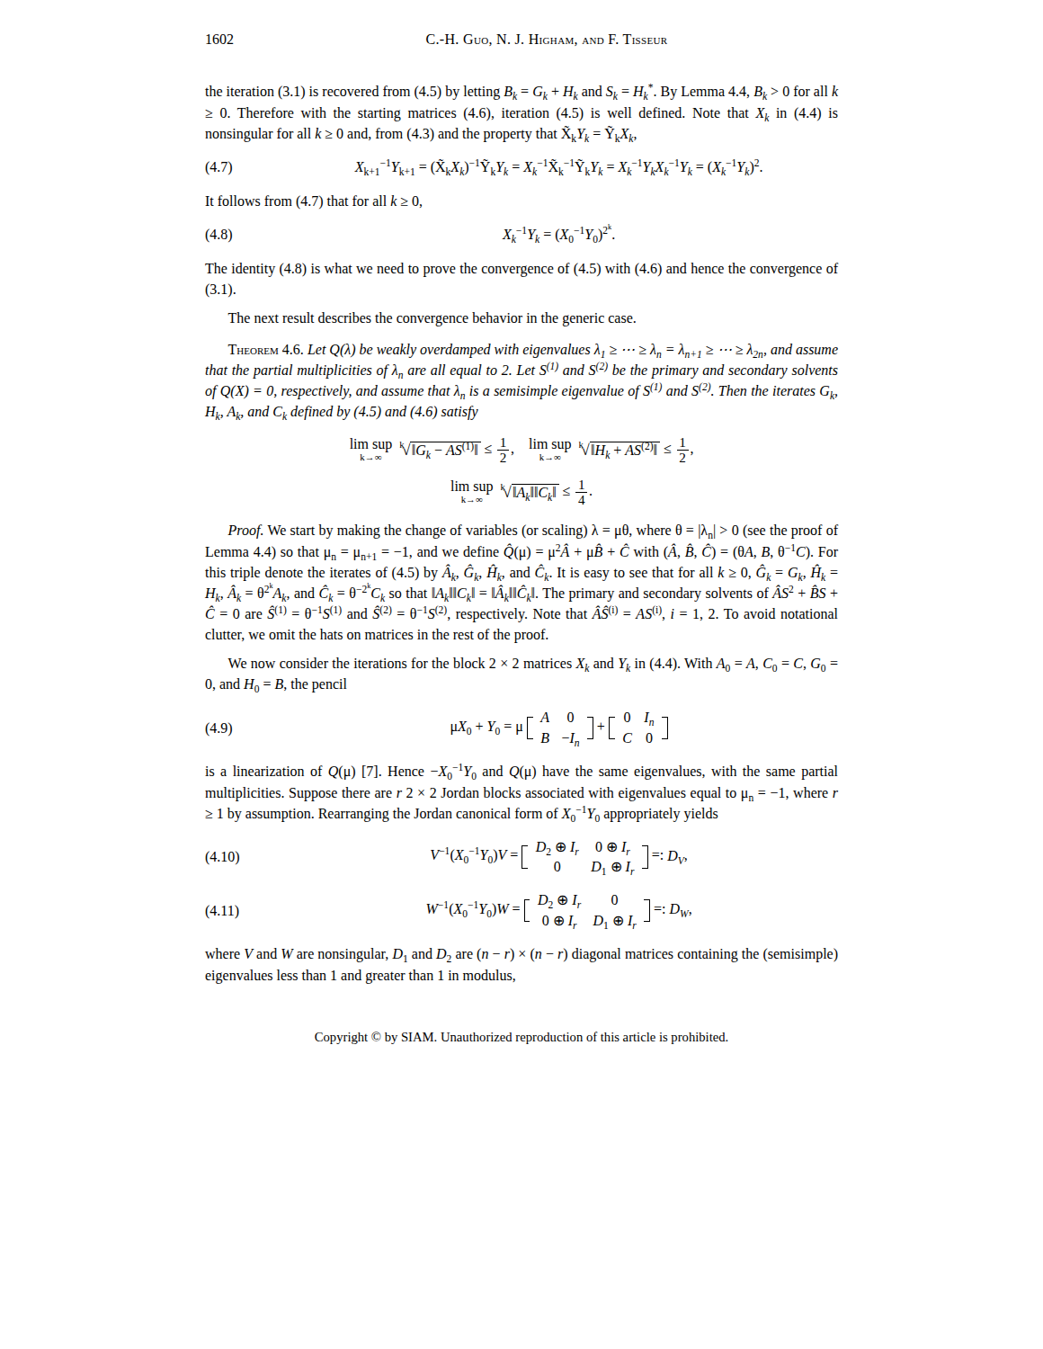1602 C.-H. Guo, N. J. Higham, and F. Tisseur
the iteration (3.1) is recovered from (4.5) by letting Bk = Gk + Hk and Sk = Hk*. By Lemma 4.4, Bk > 0 for all k ≥ 0. Therefore with the starting matrices (4.6), iteration (4.5) is well defined. Note that Xk in (4.4) is nonsingular for all k ≥ 0 and, from (4.3) and the property that X̃kYk = ỸkXk,
(4.7) Xk+1−1Yk+1 = (X̃kXk)−1ỸkYk = Xk−1X̃k−1ỸkYk = Xk−1Yk Xk−1Yk = (Xk−1Yk)2.
It follows from (4.7) that for all k ≥ 0,
(4.8) Xk−1Yk = (X0−1Y0)2k.
The identity (4.8) is what we need to prove the convergence of (4.5) with (4.6) and hence the convergence of (3.1).
The next result describes the convergence behavior in the generic case.
Theorem 4.6. Let Q(λ) be weakly overdamped with eigenvalues λ1 ≥ ⋯ ≥ λn = λn+1 ≥ ⋯ ≥ λ2n, and assume that the partial multiplicities of λn are all equal to 2. Let S(1) and S(2) be the primary and secondary solvents of Q(X) = 0, respectively, and assume that λn is a semisimple eigenvalue of S(1) and S(2). Then the iterates Gk, Hk, Ak, and Ck defined by (4.5) and (4.6) satisfy
lim sup k→∞ k√‖Gk − AS(1)‖ ≤ 12, lim sup k→∞ k√‖Hk + AS(2)‖ ≤ 12,
lim sup k→∞ k√‖Ak‖‖Ck‖ ≤ 14.
Proof. We start by making the change of variables (or scaling) λ = μθ, where θ = |λn| > 0 (see the proof of Lemma 4.4) so that μn = μn+1 = −1, and we define Q̂(μ) = μ2Â + μB̂ + Ĉ with (Â, B̂, Ĉ) = (θA, B, θ−1C). For this triple denote the iterates of (4.5) by Âk, Ĝk, Ĥk, and Ĉk. It is easy to see that for all k ≥ 0, Ĝk = Gk, Ĥk = Hk, Âk = θ2kAk, and Ĉk = θ−2kCk so that ‖Ak‖‖Ck‖ = ‖Âk‖‖Ĉk‖. The primary and secondary solvents of ÂS2 + B̂S + Ĉ = 0 are Ŝ(1) = θ−1S(1) and Ŝ(2) = θ−1S(2), respectively. Note that ÂŜ(i) = AS(i), i = 1, 2. To avoid notational clutter, we omit the hats on matrices in the rest of the proof.
We now consider the iterations for the block 2 × 2 matrices Xk and Yk in (4.4). With A0 = A, C0 = C, G0 = 0, and H0 = B, the pencil
(4.9) μX0 + Y0 = μ
| A | 0 |
| B | − I n |
+
| 0 | I n |
| C | 0 |
is a linearization of Q(μ) [7]. Hence −X0−1Y0 and Q(μ) have the same eigenvalues, with the same partial multiplicities. Suppose there are r 2 × 2 Jordan blocks associated with eigenvalues equal to μn = −1, where r ≥ 1 by assumption. Rearranging the Jordan canonical form of X0−1Y0 appropriately yields
(4.10) V−1(X0−1Y0)V =
| D 2 ⊕ I r | 0 ⊕ I r |
| 0 | D 1 ⊕ I r |
=: DV,
(4.11) W−1(X0−1Y0)W =
| D 2 ⊕ I r | 0 |
| 0 ⊕ I r | D 1 ⊕ I r |
=: DW,
where V and W are nonsingular, D1 and D2 are (n − r) × (n − r) diagonal matrices containing the (semisimple) eigenvalues less than 1 and greater than 1 in modulus,
Copyright © by SIAM. Unauthorized reproduction of this article is prohibited.